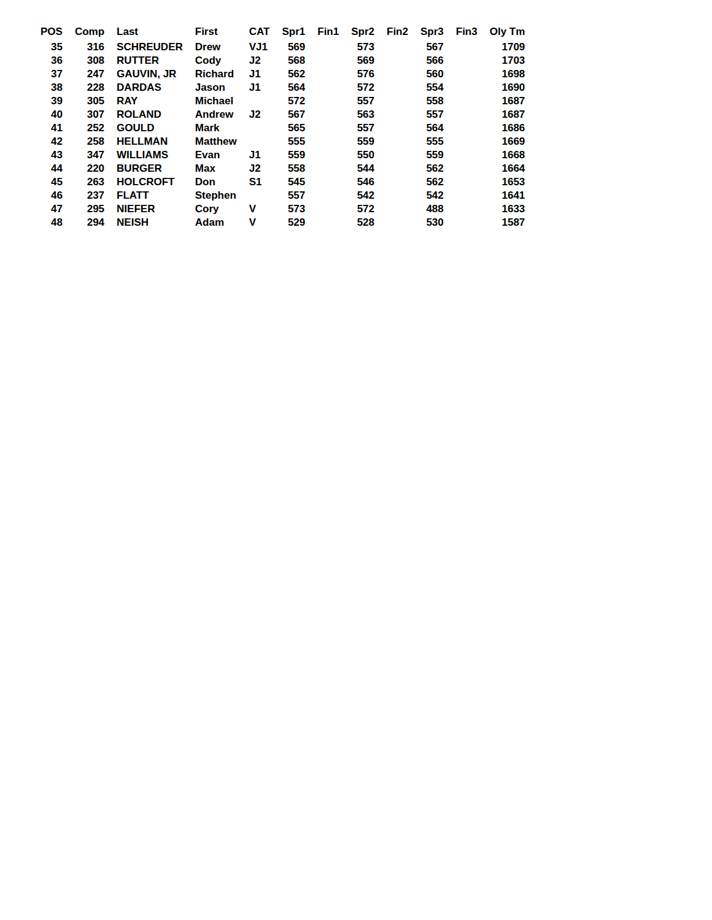| POS | Comp | Last | First | CAT | Spr1 | Fin1 | Spr2 | Fin2 | Spr3 | Fin3 | Oly Tm |
| --- | --- | --- | --- | --- | --- | --- | --- | --- | --- | --- | --- |
| 35 | 316 | SCHREUDER | Drew | VJ1 | 569 | | 573 | | 567 | | 1709 |
| 36 | 308 | RUTTER | Cody | J2 | 568 | | 569 | | 566 | | 1703 |
| 37 | 247 | GAUVIN, JR | Richard | J1 | 562 | | 576 | | 560 | | 1698 |
| 38 | 228 | DARDAS | Jason | J1 | 564 | | 572 | | 554 | | 1690 |
| 39 | 305 | RAY | Michael | | 572 | | 557 | | 558 | | 1687 |
| 40 | 307 | ROLAND | Andrew | J2 | 567 | | 563 | | 557 | | 1687 |
| 41 | 252 | GOULD | Mark | | 565 | | 557 | | 564 | | 1686 |
| 42 | 258 | HELLMAN | Matthew | | 555 | | 559 | | 555 | | 1669 |
| 43 | 347 | WILLIAMS | Evan | J1 | 559 | | 550 | | 559 | | 1668 |
| 44 | 220 | BURGER | Max | J2 | 558 | | 544 | | 562 | | 1664 |
| 45 | 263 | HOLCROFT | Don | S1 | 545 | | 546 | | 562 | | 1653 |
| 46 | 237 | FLATT | Stephen | | 557 | | 542 | | 542 | | 1641 |
| 47 | 295 | NIEFER | Cory | V | 573 | | 572 | | 488 | | 1633 |
| 48 | 294 | NEISH | Adam | V | 529 | | 528 | | 530 | | 1587 |